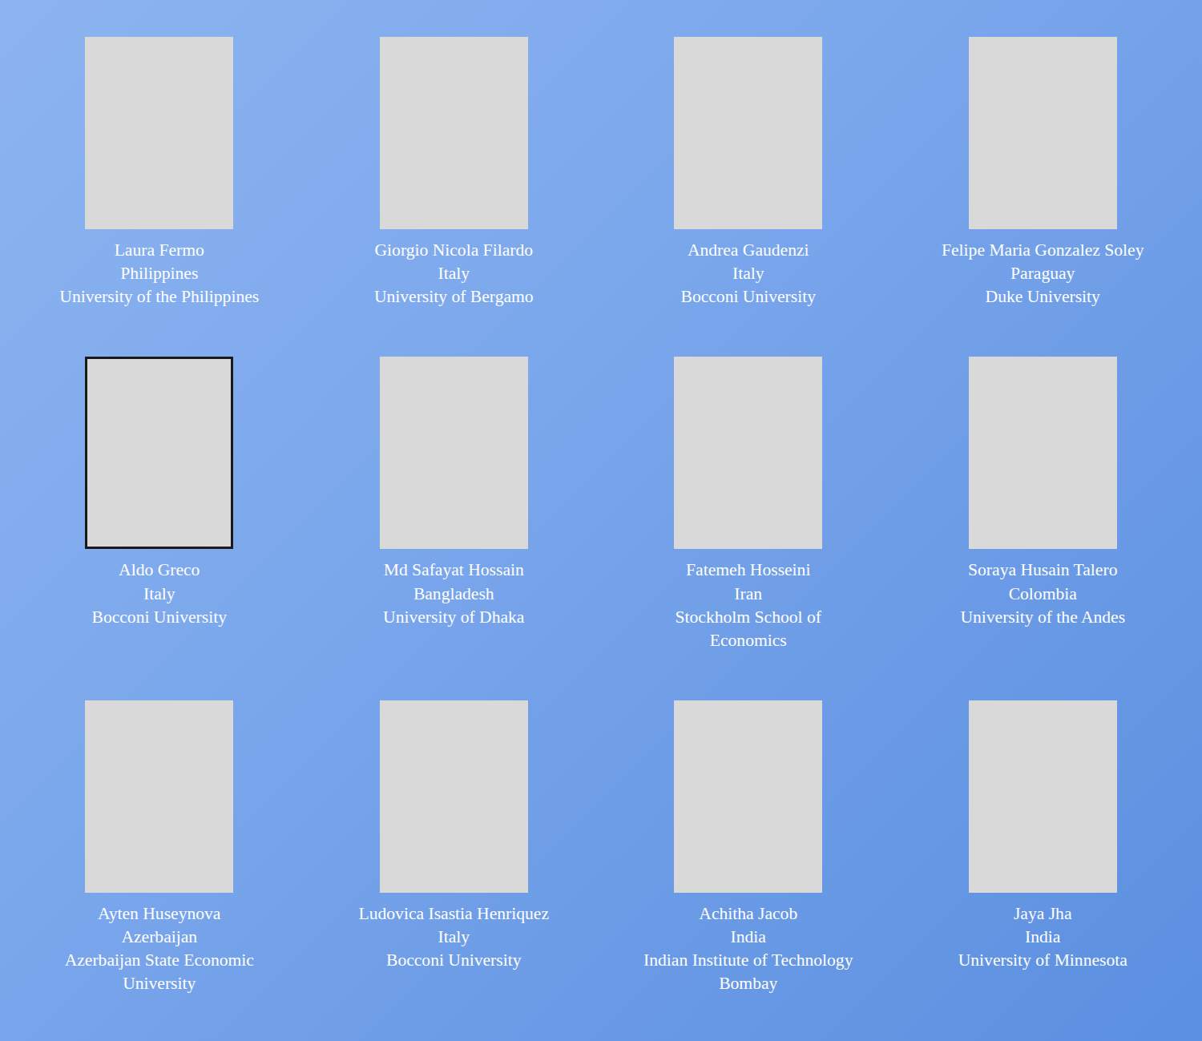Laura Fermo Philippines University of the Philippines
Giorgio Nicola Filardo Italy University of Bergamo
Andrea Gaudenzi Italy Bocconi University
Felipe Maria Gonzalez Soley Paraguay Duke University
Aldo Greco Italy Bocconi University
Md Safayat Hossain Bangladesh University of Dhaka
Fatemeh Hosseini Iran Stockholm School of Economics
Soraya Husain Talero Colombia University of the Andes
Ayten Huseynova Azerbaijan Azerbaijan State Economic University
Ludovica Isastia Henriquez Italy Bocconi University
Achitha Jacob India Indian Institute of Technology Bombay
Jaya Jha India University of Minnesota